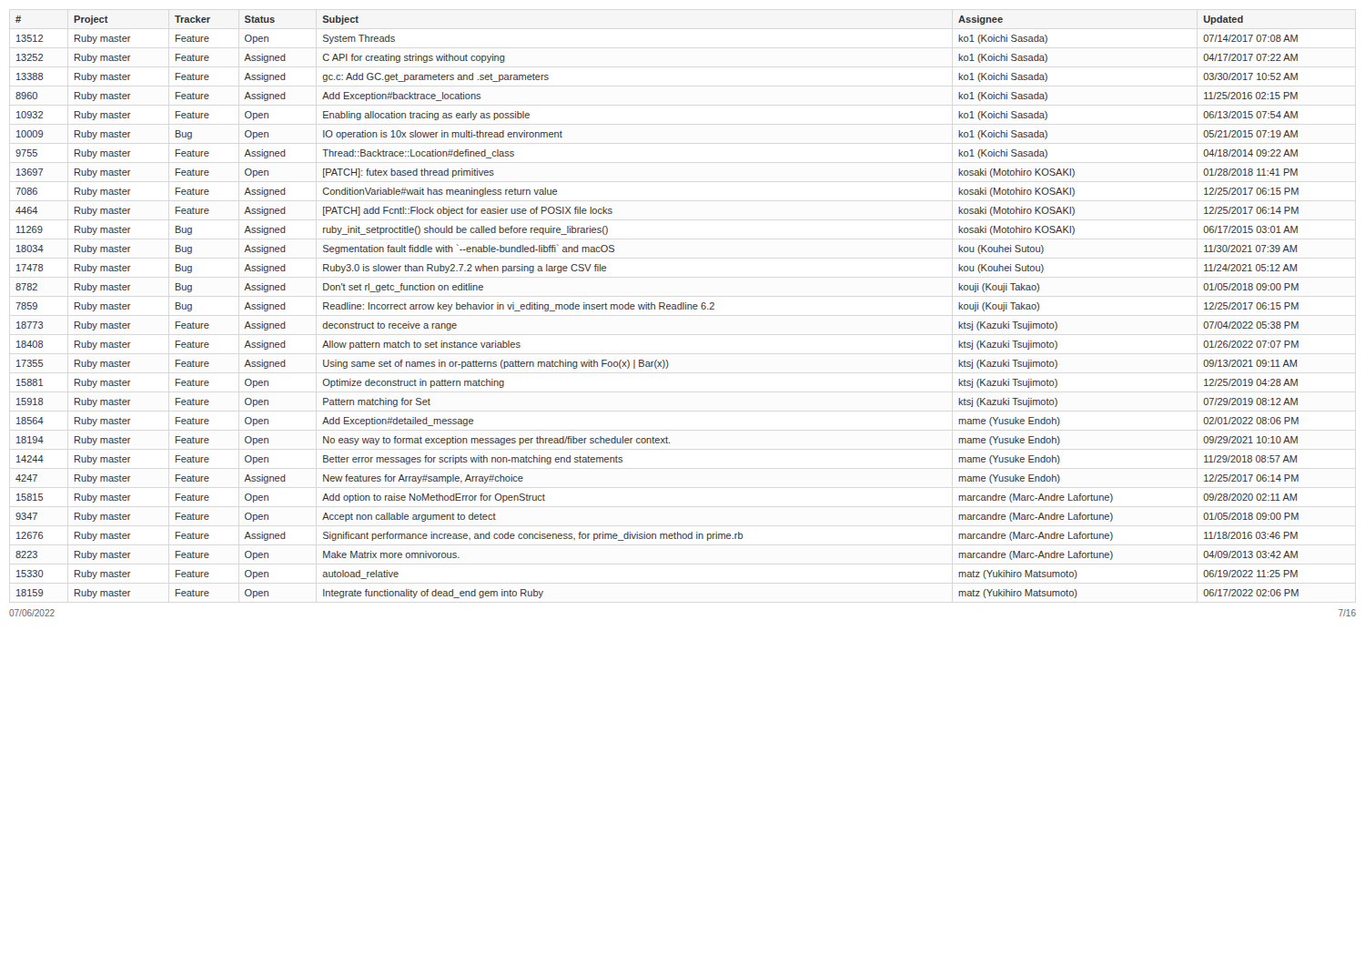| # | Project | Tracker | Status | Subject | Assignee | Updated |
| --- | --- | --- | --- | --- | --- | --- |
| 13512 | Ruby master | Feature | Open | System Threads | ko1 (Koichi Sasada) | 07/14/2017 07:08 AM |
| 13252 | Ruby master | Feature | Assigned | C API for creating strings without copying | ko1 (Koichi Sasada) | 04/17/2017 07:22 AM |
| 13388 | Ruby master | Feature | Assigned | gc.c: Add GC.get_parameters and .set_parameters | ko1 (Koichi Sasada) | 03/30/2017 10:52 AM |
| 8960 | Ruby master | Feature | Assigned | Add Exception#backtrace_locations | ko1 (Koichi Sasada) | 11/25/2016 02:15 PM |
| 10932 | Ruby master | Feature | Open | Enabling allocation tracing as early as possible | ko1 (Koichi Sasada) | 06/13/2015 07:54 AM |
| 10009 | Ruby master | Bug | Open | IO operation is 10x slower in multi-thread environment | ko1 (Koichi Sasada) | 05/21/2015 07:19 AM |
| 9755 | Ruby master | Feature | Assigned | Thread::Backtrace::Location#defined_class | ko1 (Koichi Sasada) | 04/18/2014 09:22 AM |
| 13697 | Ruby master | Feature | Open | [PATCH]: futex based thread primitives | kosaki (Motohiro KOSAKI) | 01/28/2018 11:41 PM |
| 7086 | Ruby master | Feature | Assigned | ConditionVariable#wait has meaningless return value | kosaki (Motohiro KOSAKI) | 12/25/2017 06:15 PM |
| 4464 | Ruby master | Feature | Assigned | [PATCH] add Fcntl::Flock object for easier use of POSIX file locks | kosaki (Motohiro KOSAKI) | 12/25/2017 06:14 PM |
| 11269 | Ruby master | Bug | Assigned | ruby_init_setproctitle() should be called before require_libraries() | kosaki (Motohiro KOSAKI) | 06/17/2015 03:01 AM |
| 18034 | Ruby master | Bug | Assigned | Segmentation fault fiddle with `--enable-bundled-libffi` and macOS | kou (Kouhei Sutou) | 11/30/2021 07:39 AM |
| 17478 | Ruby master | Bug | Assigned | Ruby3.0 is slower than Ruby2.7.2 when parsing a large CSV file | kou (Kouhei Sutou) | 11/24/2021 05:12 AM |
| 8782 | Ruby master | Bug | Assigned | Don't set rl_getc_function on editline | kouji (Kouji Takao) | 01/05/2018 09:00 PM |
| 7859 | Ruby master | Bug | Assigned | Readline: Incorrect arrow key behavior in vi_editing_mode insert mode with Readline 6.2 | kouji (Kouji Takao) | 12/25/2017 06:15 PM |
| 18773 | Ruby master | Feature | Assigned | deconstruct to receive a range | ktsj (Kazuki Tsujimoto) | 07/04/2022 05:38 PM |
| 18408 | Ruby master | Feature | Assigned | Allow pattern match to set instance variables | ktsj (Kazuki Tsujimoto) | 01/26/2022 07:07 PM |
| 17355 | Ruby master | Feature | Assigned | Using same set of names in or-patterns (pattern matching with Foo(x) / Bar(x)) | ktsj (Kazuki Tsujimoto) | 09/13/2021 09:11 AM |
| 15881 | Ruby master | Feature | Open | Optimize deconstruct in pattern matching | ktsj (Kazuki Tsujimoto) | 12/25/2019 04:28 AM |
| 15918 | Ruby master | Feature | Open | Pattern matching for Set | ktsj (Kazuki Tsujimoto) | 07/29/2019 08:12 AM |
| 18564 | Ruby master | Feature | Open | Add Exception#detailed_message | mame (Yusuke Endoh) | 02/01/2022 08:06 PM |
| 18194 | Ruby master | Feature | Open | No easy way to format exception messages per thread/fiber scheduler context. | mame (Yusuke Endoh) | 09/29/2021 10:10 AM |
| 14244 | Ruby master | Feature | Open | Better error messages for scripts with non-matching end statements | mame (Yusuke Endoh) | 11/29/2018 08:57 AM |
| 4247 | Ruby master | Feature | Assigned | New features for Array#sample, Array#choice | mame (Yusuke Endoh) | 12/25/2017 06:14 PM |
| 15815 | Ruby master | Feature | Open | Add option to raise NoMethodError for OpenStruct | marcandre (Marc-Andre Lafortune) | 09/28/2020 02:11 AM |
| 9347 | Ruby master | Feature | Open | Accept non callable argument to detect | marcandre (Marc-Andre Lafortune) | 01/05/2018 09:00 PM |
| 12676 | Ruby master | Feature | Assigned | Significant performance increase, and code conciseness, for prime_division method in prime.rb | marcandre (Marc-Andre Lafortune) | 11/18/2016 03:46 PM |
| 8223 | Ruby master | Feature | Open | Make Matrix more omnivorous. | marcandre (Marc-Andre Lafortune) | 04/09/2013 03:42 AM |
| 15330 | Ruby master | Feature | Open | autoload_relative | matz (Yukihiro Matsumoto) | 06/19/2022 11:25 PM |
| 18159 | Ruby master | Feature | Open | Integrate functionality of dead_end gem into Ruby | matz (Yukihiro Matsumoto) | 06/17/2022 02:06 PM |
07/06/2022 7/16